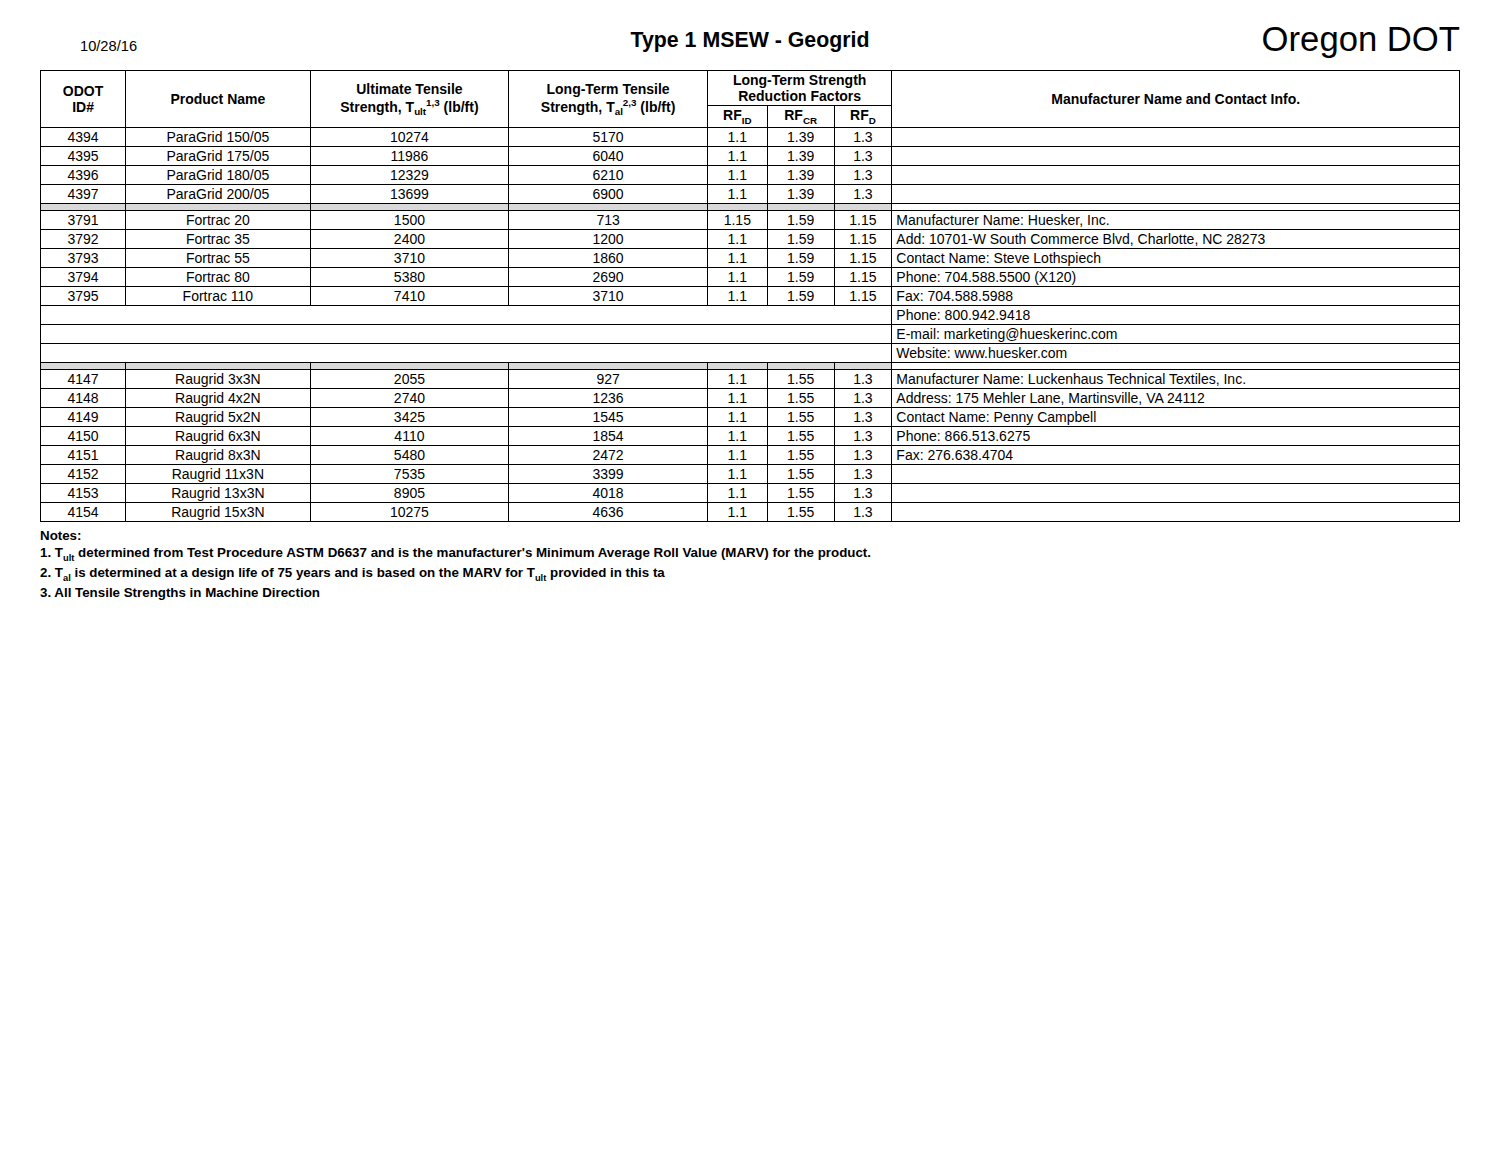10/28/16
Type 1 MSEW - Geogrid
Oregon DOT
| ODOT ID# | Product Name | Ultimate Tensile Strength, T ult 1,3 (lb/ft) | Long-Term Tensile Strength, T al 2,3 (lb/ft) | Long-Term Strength Reduction Factors | Manufacturer Name and Contact Info. |
| --- | --- | --- | --- | --- | --- |
| RF ID | RF CR | RF D |
| 4394 | ParaGrid 150/05 | 10274 | 5170 | 1.1 | 1.39 | 1.3 | |
| 4395 | ParaGrid 175/05 | 11986 | 6040 | 1.1 | 1.39 | 1.3 | |
| 4396 | ParaGrid 180/05 | 12329 | 6210 | 1.1 | 1.39 | 1.3 | |
| 4397 | ParaGrid 200/05 | 13699 | 6900 | 1.1 | 1.39 | 1.3 | |
| 3791 | Fortrac 20 | 1500 | 713 | 1.15 | 1.59 | 1.15 | Manufacturer Name: Huesker, Inc. |
| 3792 | Fortrac 35 | 2400 | 1200 | 1.1 | 1.59 | 1.15 | Add: 10701-W South Commerce Blvd, Charlotte, NC 28273 |
| 3793 | Fortrac 55 | 3710 | 1860 | 1.1 | 1.59 | 1.15 | Contact Name: Steve Lothspiech |
| 3794 | Fortrac 80 | 5380 | 2690 | 1.1 | 1.59 | 1.15 | Phone: 704.588.5500 (X120) |
| 3795 | Fortrac 110 | 7410 | 3710 | 1.1 | 1.59 | 1.15 | Fax: 704.588.5988 |
| | Phone: 800.942.9418 |
| | E-mail: marketing@hueskerinc.com |
| | Website: www.huesker.com |
| 4147 | Raugrid 3x3N | 2055 | 927 | 1.1 | 1.55 | 1.3 | Manufacturer Name: Luckenhaus Technical Textiles, Inc. |
| 4148 | Raugrid 4x2N | 2740 | 1236 | 1.1 | 1.55 | 1.3 | Address: 175 Mehler Lane, Martinsville, VA 24112 |
| 4149 | Raugrid 5x2N | 3425 | 1545 | 1.1 | 1.55 | 1.3 | Contact Name: Penny Campbell |
| 4150 | Raugrid 6x3N | 4110 | 1854 | 1.1 | 1.55 | 1.3 | Phone: 866.513.6275 |
| 4151 | Raugrid 8x3N | 5480 | 2472 | 1.1 | 1.55 | 1.3 | Fax: 276.638.4704 |
| 4152 | Raugrid 11x3N | 7535 | 3399 | 1.1 | 1.55 | 1.3 | |
| 4153 | Raugrid 13x3N | 8905 | 4018 | 1.1 | 1.55 | 1.3 | |
| 4154 | Raugrid 15x3N | 10275 | 4636 | 1.1 | 1.55 | 1.3 | |
Notes:
1. Tult determined from Test Procedure ASTM D6637 and is the manufacturer's Minimum Average Roll Value (MARV) for the product.
2. Tal is determined at a design life of 75 years and is based on the MARV for Tult provided in this ta
3. All Tensile Strengths in Machine Direction